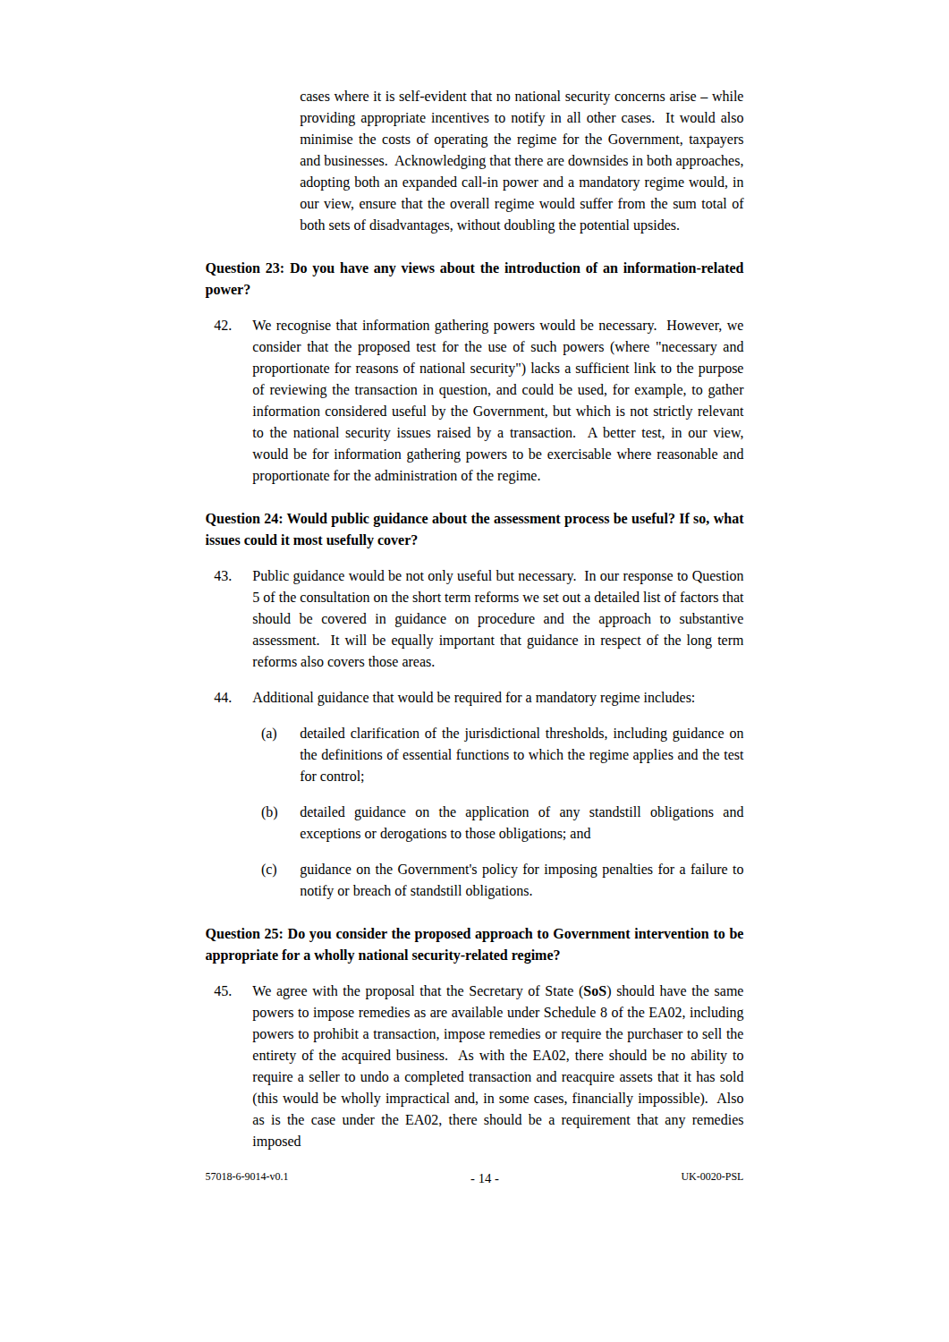cases where it is self-evident that no national security concerns arise – while providing appropriate incentives to notify in all other cases. It would also minimise the costs of operating the regime for the Government, taxpayers and businesses. Acknowledging that there are downsides in both approaches, adopting both an expanded call-in power and a mandatory regime would, in our view, ensure that the overall regime would suffer from the sum total of both sets of disadvantages, without doubling the potential upsides.
Question 23: Do you have any views about the introduction of an information-related power?
42.
We recognise that information gathering powers would be necessary. However, we consider that the proposed test for the use of such powers (where "necessary and proportionate for reasons of national security") lacks a sufficient link to the purpose of reviewing the transaction in question, and could be used, for example, to gather information considered useful by the Government, but which is not strictly relevant to the national security issues raised by a transaction. A better test, in our view, would be for information gathering powers to be exercisable where reasonable and proportionate for the administration of the regime.
Question 24: Would public guidance about the assessment process be useful? If so, what issues could it most usefully cover?
43.
Public guidance would be not only useful but necessary. In our response to Question 5 of the consultation on the short term reforms we set out a detailed list of factors that should be covered in guidance on procedure and the approach to substantive assessment. It will be equally important that guidance in respect of the long term reforms also covers those areas.
44.
Additional guidance that would be required for a mandatory regime includes:
(a)
detailed clarification of the jurisdictional thresholds, including guidance on the definitions of essential functions to which the regime applies and the test for control;
(b)
detailed guidance on the application of any standstill obligations and exceptions or derogations to those obligations; and
(c)
guidance on the Government's policy for imposing penalties for a failure to notify or breach of standstill obligations.
Question 25: Do you consider the proposed approach to Government intervention to be appropriate for a wholly national security-related regime?
45.
We agree with the proposal that the Secretary of State (SoS) should have the same powers to impose remedies as are available under Schedule 8 of the EA02, including powers to prohibit a transaction, impose remedies or require the purchaser to sell the entirety of the acquired business. As with the EA02, there should be no ability to require a seller to undo a completed transaction and reacquire assets that it has sold (this would be wholly impractical and, in some cases, financially impossible). Also as is the case under the EA02, there should be a requirement that any remedies imposed
57018-6-9014-v0.1
- 14 -
UK-0020-PSL